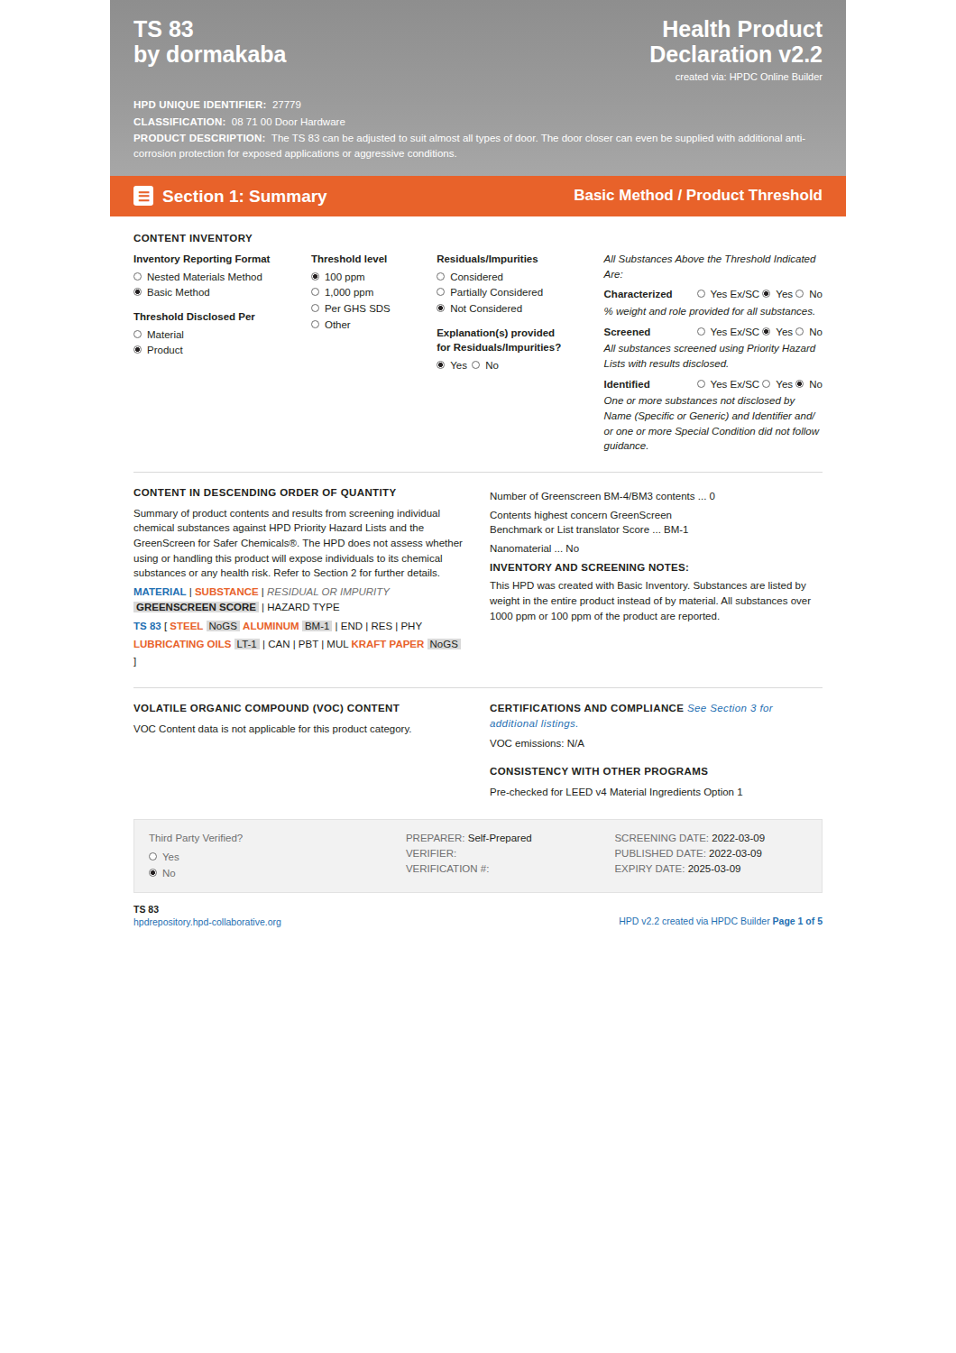TS 83
by dormakaba
Health Product
Declaration v2.2
created via: HPDC Online Builder
HPD UNIQUE IDENTIFIER: 27779
CLASSIFICATION: 08 71 00 Door Hardware
PRODUCT DESCRIPTION: The TS 83 can be adjusted to suit almost all types of door. The door closer can even be supplied with additional anti-corrosion protection for exposed applications or aggressive conditions.
☰Section 1: Summary
Basic Method / Product Threshold
Content Inventory
Inventory Reporting Format
Nested Materials Method Basic Method
Threshold Disclosed Per
Material Product
Threshold level
100 ppm 1,000 ppm Per GHS SDS Other
Residuals/Impurities
Considered Partially Considered Not Considered
Explanation(s) provided
for Residuals/Impurities?
Yes No
All Substances Above the Threshold Indicated Are:
Characterized Yes Ex/SC Yes No
% weight and role provided for all substances.
Screened Yes Ex/SC Yes No
All substances screened using Priority Hazard Lists with results disclosed.
Identified Yes Ex/SC Yes No
One or more substances not disclosed by Name (Specific or Generic) and Identifier and/ or one or more Special Condition did not follow guidance.
Content in Descending Order of Quantity
Summary of product contents and results from screening individual chemical substances against HPD Priority Hazard Lists and the GreenScreen for Safer Chemicals®. The HPD does not assess whether using or handling this product will expose individuals to its chemical substances or any health risk. Refer to Section 2 for further details.
MATERIAL | SUBSTANCE | RESIDUAL OR IMPURITY
GREENSCREEN SCORE | HAZARD TYPE
TS 83 [ STEEL NoGS ALUMINUM BM-1 | END | RES | PHY LUBRICATING OILS LT-1 | CAN | PBT | MUL KRAFT PAPER NoGS ]
Number of Greenscreen BM-4/BM3 contents ... 0
Contents highest concern GreenScreen
Benchmark or List translator Score ... BM-1
Nanomaterial ... No
INVENTORY AND SCREENING NOTES:
This HPD was created with Basic Inventory. Substances are listed by weight in the entire product instead of by material. All substances over 1000 ppm or 100 ppm of the product are reported.
Volatile Organic Compound (VOC) Content
VOC Content data is not applicable for this product category.
Certifications and Compliance See Section 3 for additional listings.
VOC emissions: N/A
Consistency with other Programs
Pre-checked for LEED v4 Material Ingredients Option 1
Third Party Verified?
Yes No
PREPARER: Self-Prepared
VERIFIER:
VERIFICATION #:
SCREENING DATE: 2022-03-09
PUBLISHED DATE: 2022-03-09
EXPIRY DATE: 2025-03-09
TS 83
hpdrepository.hpd-collaborative.org
HPD v2.2 created via HPDC Builder Page 1 of 5